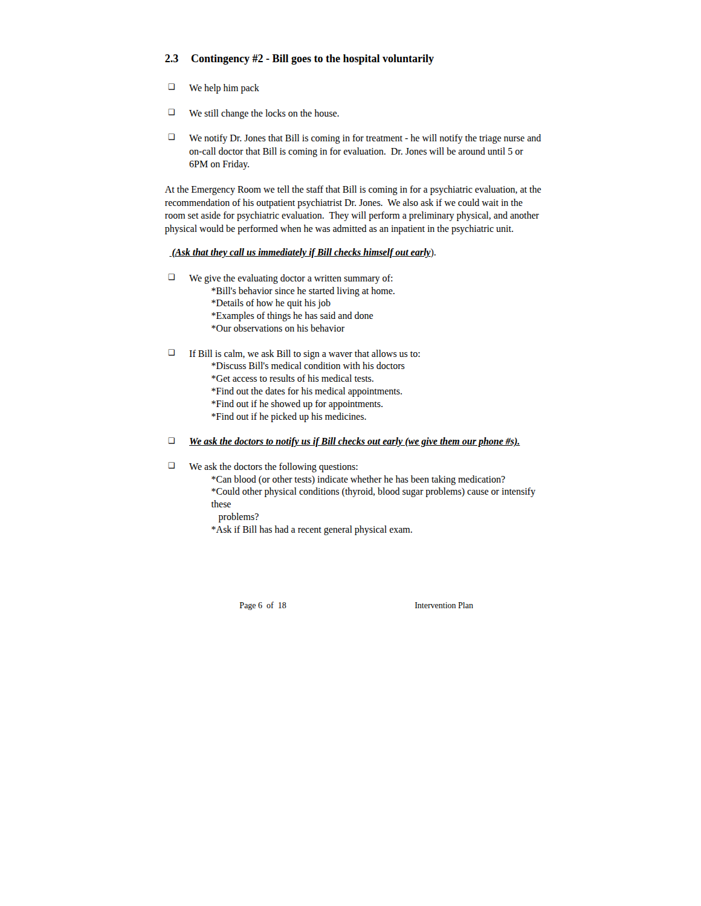2.3 Contingency #2 - Bill goes to the hospital voluntarily
We help him pack
We still change the locks on the house.
We notify Dr. Jones that Bill is coming in for treatment - he will notify the triage nurse and on-call doctor that Bill is coming in for evaluation. Dr. Jones will be around until 5 or 6PM on Friday.
At the Emergency Room we tell the staff that Bill is coming in for a psychiatric evaluation, at the recommendation of his outpatient psychiatrist Dr. Jones. We also ask if we could wait in the room set aside for psychiatric evaluation. They will perform a preliminary physical, and another physical would be performed when he was admitted as an inpatient in the psychiatric unit.
(Ask that they call us immediately if Bill checks himself out early).
We give the evaluating doctor a written summary of:
*Bill's behavior since he started living at home.
*Details of how he quit his job
*Examples of things he has said and done
*Our observations on his behavior
If Bill is calm, we ask Bill to sign a waver that allows us to:
*Discuss Bill's medical condition with his doctors
*Get access to results of his medical tests.
*Find out the dates for his medical appointments.
*Find out if he showed up for appointments.
*Find out if he picked up his medicines.
We ask the doctors to notify us if Bill checks out early (we give them our phone #s).
We ask the doctors the following questions:
*Can blood (or other tests) indicate whether he has been taking medication?
*Could other physical conditions (thyroid, blood sugar problems) cause or intensify these
problems?
*Ask if Bill has had a recent general physical exam.
Page 6 of 18 Intervention Plan